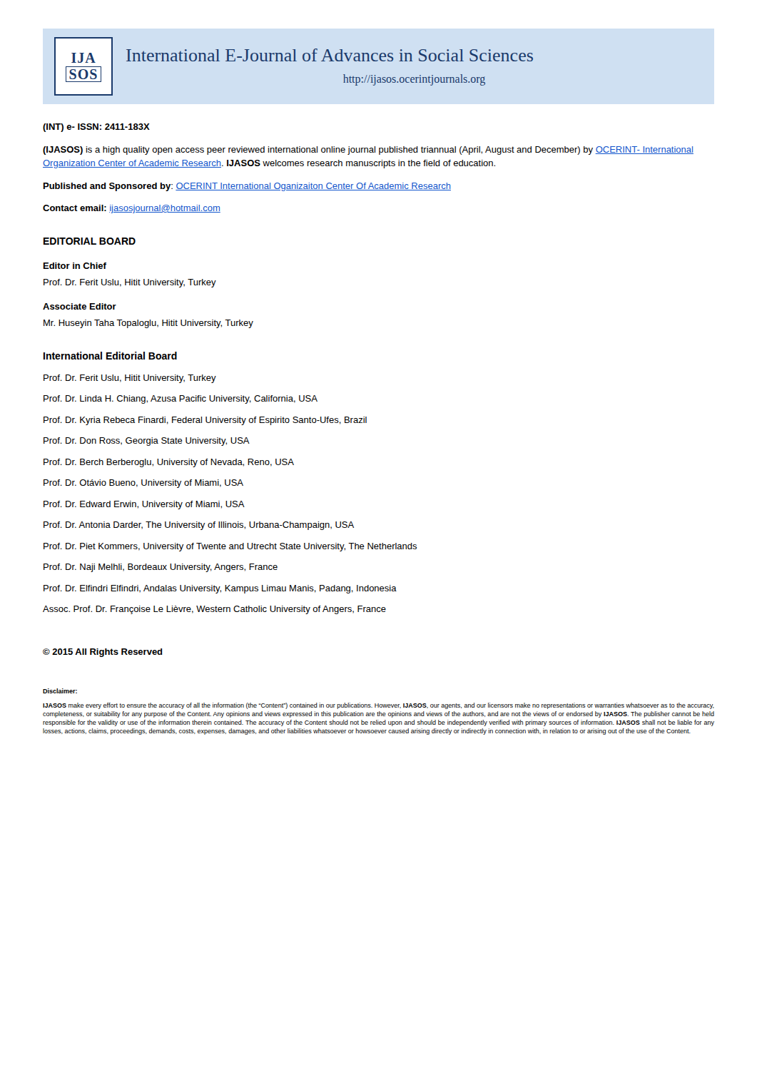IJA SOS
International E-Journal of Advances in Social Sciences
http://ijasos.ocerintjournals.org
(INT) e- ISSN: 2411-183X
(IJASOS) is a high quality open access peer reviewed international online journal published triannual (April, August and December) by OCERINT- International Organization Center of Academic Research. IJASOS welcomes research manuscripts in the field of education.
Published and Sponsored by: OCERINT International Oganizaiton Center Of Academic Research
Contact email: ijasosjournal@hotmail.com
EDITORIAL BOARD
Editor in Chief
Prof. Dr. Ferit Uslu, Hitit University, Turkey
Associate Editor
Mr. Huseyin Taha Topaloglu, Hitit University, Turkey
International Editorial Board
Prof. Dr. Ferit Uslu, Hitit University, Turkey
Prof. Dr. Linda H. Chiang, Azusa Pacific University, California, USA
Prof. Dr. Kyria Rebeca Finardi, Federal University of Espirito Santo-Ufes, Brazil
Prof. Dr. Don Ross, Georgia State University, USA
Prof. Dr. Berch Berberoglu, University of Nevada, Reno, USA
Prof. Dr. Otávio Bueno, University of Miami, USA
Prof. Dr. Edward Erwin, University of Miami, USA
Prof. Dr. Antonia Darder, The University of Illinois, Urbana-Champaign, USA
Prof. Dr. Piet Kommers, University of Twente and Utrecht State University, The Netherlands
Prof. Dr. Naji Melhli, Bordeaux University, Angers, France
Prof. Dr. Elfindri Elfindri, Andalas University, Kampus Limau Manis, Padang, Indonesia
Assoc. Prof. Dr. Françoise Le Lièvre, Western Catholic University of Angers, France
© 2015 All Rights Reserved
Disclaimer:
IJASOS make every effort to ensure the accuracy of all the information (the “Content”) contained in our publications. However, IJASOS, our agents, and our licensors make no representations or warranties whatsoever as to the accuracy, completeness, or suitability for any purpose of the Content. Any opinions and views expressed in this publication are the opinions and views of the authors, and are not the views of or endorsed by IJASOS. The publisher cannot be held responsible for the validity or use of the information therein contained. The accuracy of the Content should not be relied upon and should be independently verified with primary sources of information. IJASOS shall not be liable for any losses, actions, claims, proceedings, demands, costs, expenses, damages, and other liabilities whatsoever or howsoever caused arising directly or indirectly in connection with, in relation to or arising out of the use of the Content.